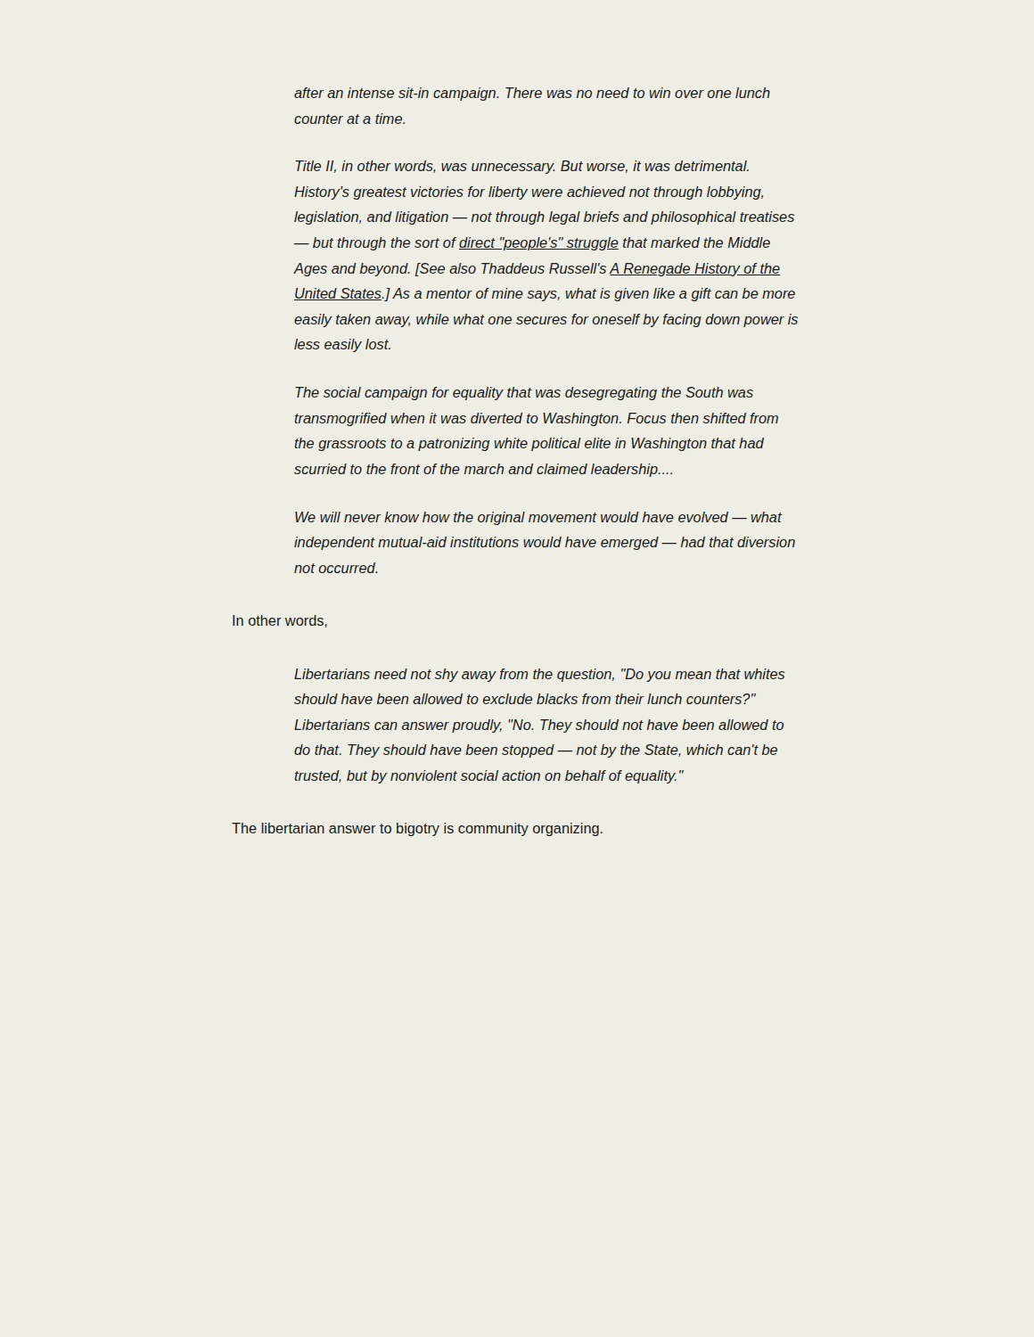after an intense sit-in campaign. There was no need to win over one lunch counter at a time.
Title II, in other words, was unnecessary. But worse, it was detrimental. History's greatest victories for liberty were achieved not through lobbying, legislation, and litigation — not through legal briefs and philosophical treatises — but through the sort of direct "people's" struggle that marked the Middle Ages and beyond. [See also Thaddeus Russell's A Renegade History of the United States.] As a mentor of mine says, what is given like a gift can be more easily taken away, while what one secures for oneself by facing down power is less easily lost.
The social campaign for equality that was desegregating the South was transmogrified when it was diverted to Washington. Focus then shifted from the grassroots to a patronizing white political elite in Washington that had scurried to the front of the march and claimed leadership....
We will never know how the original movement would have evolved — what independent mutual-aid institutions would have emerged — had that diversion not occurred.
In other words,
Libertarians need not shy away from the question, "Do you mean that whites should have been allowed to exclude blacks from their lunch counters?" Libertarians can answer proudly, "No. They should not have been allowed to do that. They should have been stopped — not by the State, which can't be trusted, but by nonviolent social action on behalf of equality."
The libertarian answer to bigotry is community organizing.